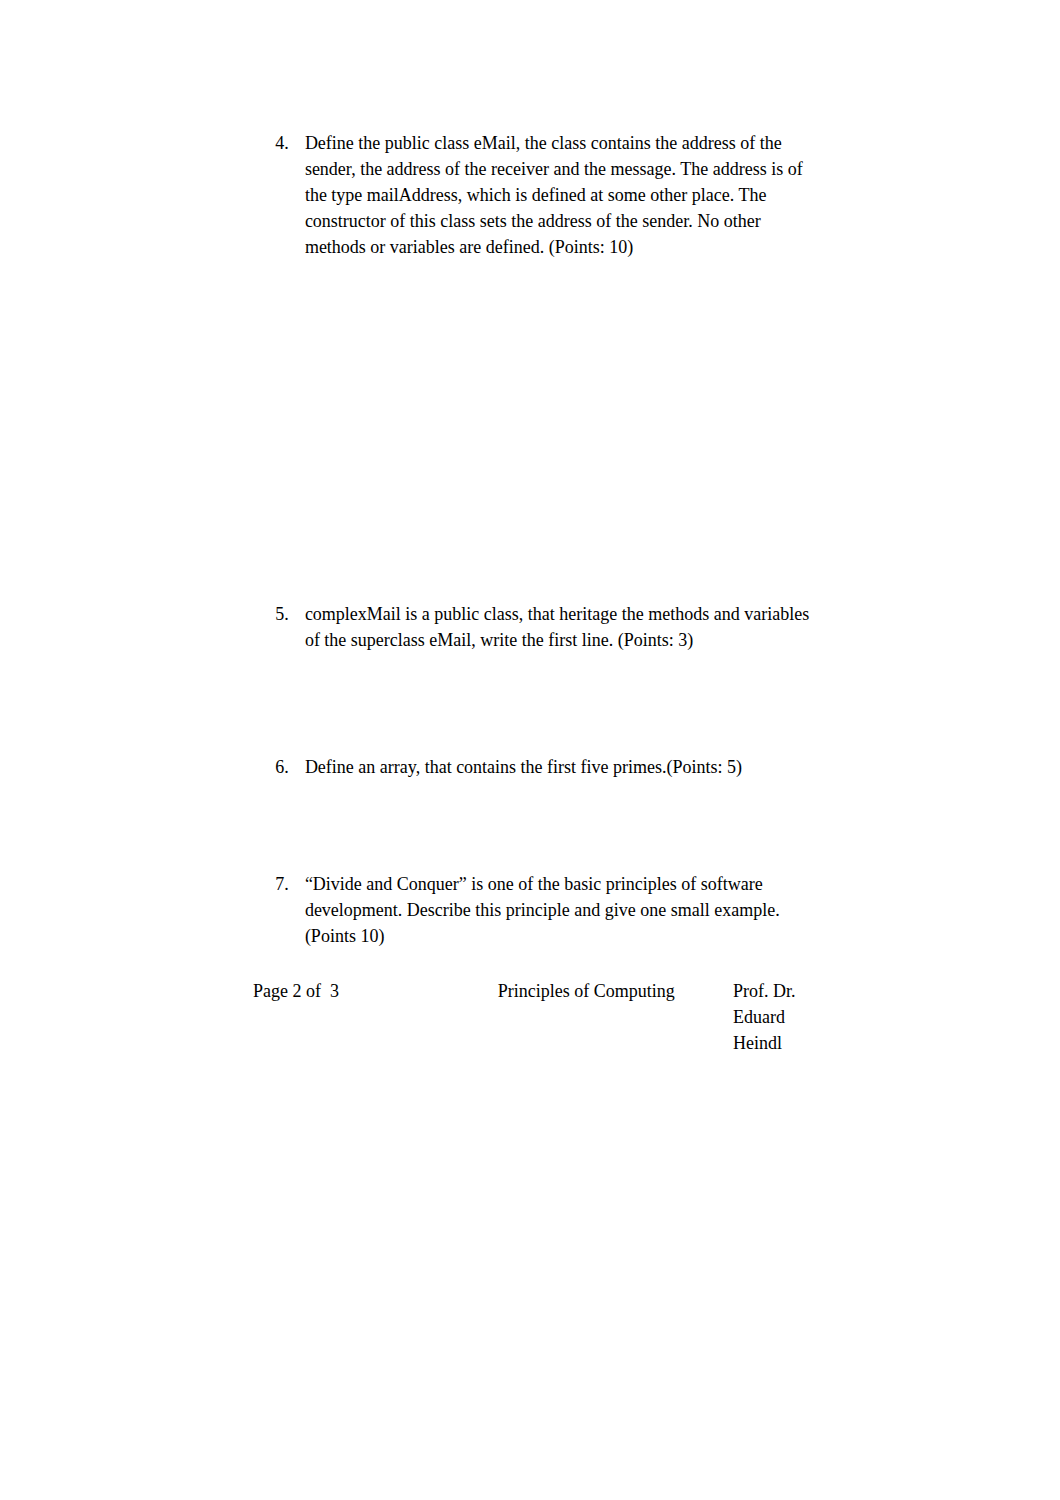Define the public class eMail, the class contains the address of the sender, the address of the receiver and the message. The address is of the type mailAddress, which is defined at some other place. The constructor of this class sets the address of the sender. No other methods or variables are defined. (Points: 10)
complexMail is a public class, that heritage the methods and variables of the superclass eMail, write the first line. (Points: 3)
Define an array, that contains the first five primes.(Points: 5)
“Divide and Conquer” is one of the basic principles of software development. Describe this principle and give one small example.(Points 10)
Page 2 of 3
Principles of Computing
Prof. Dr. Eduard Heindl